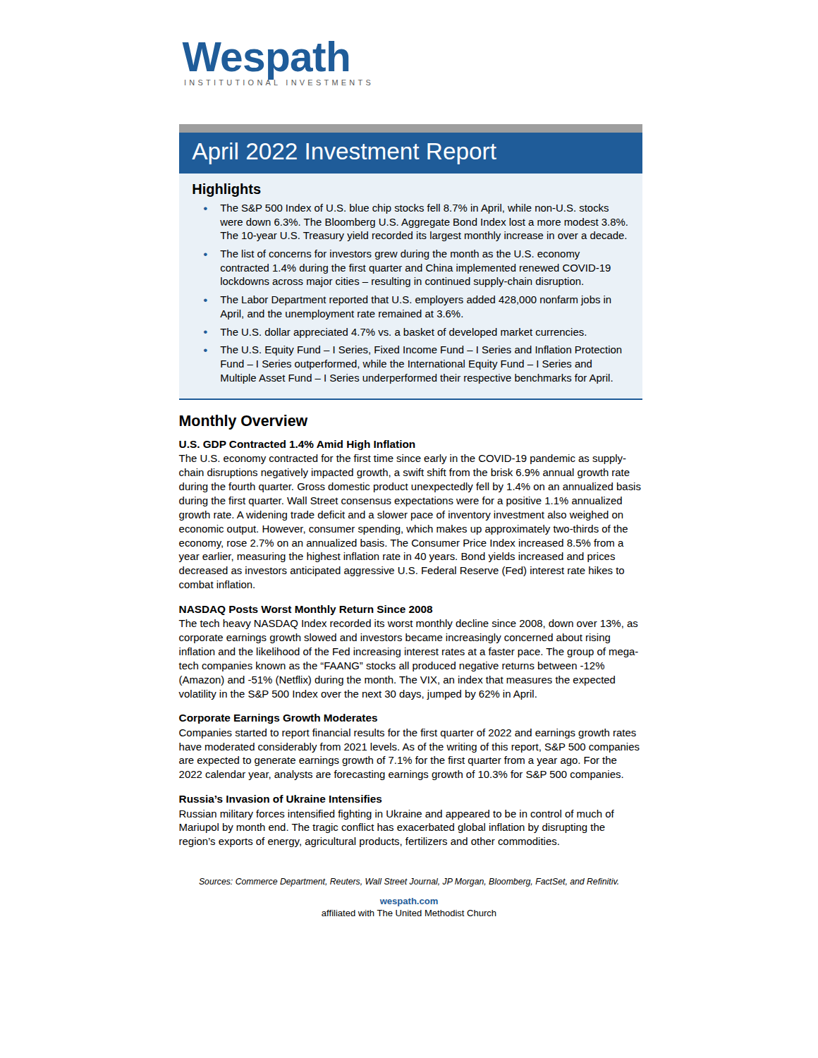Wespath
INSTITUTIONAL INVESTMENTS
April 2022 Investment Report
Highlights
The S&P 500 Index of U.S. blue chip stocks fell 8.7% in April, while non-U.S. stocks were down 6.3%. The Bloomberg U.S. Aggregate Bond Index lost a more modest 3.8%. The 10-year U.S. Treasury yield recorded its largest monthly increase in over a decade.
The list of concerns for investors grew during the month as the U.S. economy contracted 1.4% during the first quarter and China implemented renewed COVID-19 lockdowns across major cities – resulting in continued supply-chain disruption.
The Labor Department reported that U.S. employers added 428,000 nonfarm jobs in April, and the unemployment rate remained at 3.6%.
The U.S. dollar appreciated 4.7% vs. a basket of developed market currencies.
The U.S. Equity Fund – I Series, Fixed Income Fund – I Series and Inflation Protection Fund – I Series outperformed, while the International Equity Fund – I Series and Multiple Asset Fund – I Series underperformed their respective benchmarks for April.
Monthly Overview
U.S. GDP Contracted 1.4% Amid High Inflation
The U.S. economy contracted for the first time since early in the COVID-19 pandemic as supply-chain disruptions negatively impacted growth, a swift shift from the brisk 6.9% annual growth rate during the fourth quarter. Gross domestic product unexpectedly fell by 1.4% on an annualized basis during the first quarter. Wall Street consensus expectations were for a positive 1.1% annualized growth rate. A widening trade deficit and a slower pace of inventory investment also weighed on economic output. However, consumer spending, which makes up approximately two-thirds of the economy, rose 2.7% on an annualized basis. The Consumer Price Index increased 8.5% from a year earlier, measuring the highest inflation rate in 40 years. Bond yields increased and prices decreased as investors anticipated aggressive U.S. Federal Reserve (Fed) interest rate hikes to combat inflation.
NASDAQ Posts Worst Monthly Return Since 2008
The tech heavy NASDAQ Index recorded its worst monthly decline since 2008, down over 13%, as corporate earnings growth slowed and investors became increasingly concerned about rising inflation and the likelihood of the Fed increasing interest rates at a faster pace. The group of mega-tech companies known as the “FAANG” stocks all produced negative returns between -12% (Amazon) and -51% (Netflix) during the month. The VIX, an index that measures the expected volatility in the S&P 500 Index over the next 30 days, jumped by 62% in April.
Corporate Earnings Growth Moderates
Companies started to report financial results for the first quarter of 2022 and earnings growth rates have moderated considerably from 2021 levels. As of the writing of this report, S&P 500 companies are expected to generate earnings growth of 7.1% for the first quarter from a year ago. For the 2022 calendar year, analysts are forecasting earnings growth of 10.3% for S&P 500 companies.
Russia’s Invasion of Ukraine Intensifies
Russian military forces intensified fighting in Ukraine and appeared to be in control of much of Mariupol by month end. The tragic conflict has exacerbated global inflation by disrupting the region’s exports of energy, agricultural products, fertilizers and other commodities.
Sources: Commerce Department, Reuters, Wall Street Journal, JP Morgan, Bloomberg, FactSet, and Refinitiv.
wespath.com
affiliated with The United Methodist Church